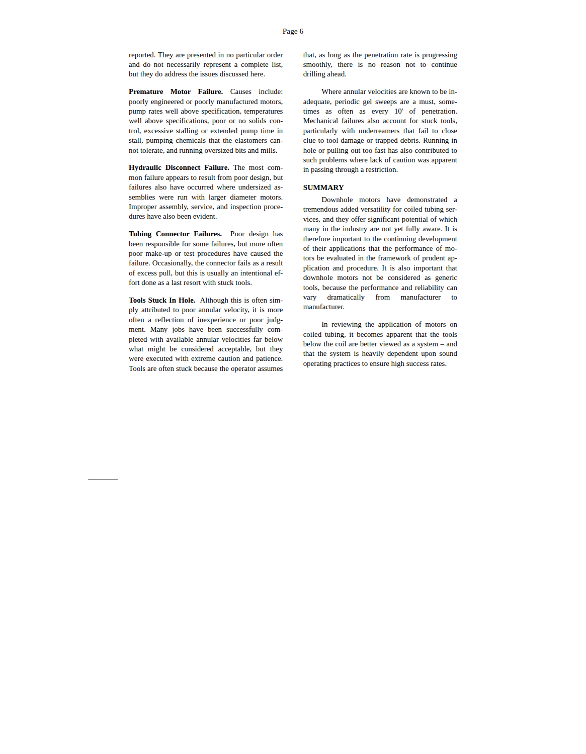Page 6
reported. They are presented in no particular order and do not necessarily represent a complete list, but they do address the issues discussed here.
Premature Motor Failure. Causes include: poorly engineered or poorly manufactured motors, pump rates well above specification, temperatures well above specifications, poor or no solids control, excessive stalling or extended pump time in stall, pumping chemicals that the elastomers cannot tolerate, and running oversized bits and mills.
Hydraulic Disconnect Failure. The most common failure appears to result from poor design, but failures also have occurred where undersized assemblies were run with larger diameter motors. Improper assembly, service, and inspection procedures have also been evident.
Tubing Connector Failures. Poor design has been responsible for some failures, but more often poor make-up or test procedures have caused the failure. Occasionally, the connector fails as a result of excess pull, but this is usually an intentional effort done as a last resort with stuck tools.
Tools Stuck In Hole. Although this is often simply attributed to poor annular velocity, it is more often a reflection of inexperience or poor judgment. Many jobs have been successfully completed with available annular velocities far below what might be considered acceptable, but they were executed with extreme caution and patience. Tools are often stuck because the operator assumes that, as long as the penetration rate is progressing smoothly, there is no reason not to continue drilling ahead.
Where annular velocities are known to be inadequate, periodic gel sweeps are a must, sometimes as often as every 10' of penetration. Mechanical failures also account for stuck tools, particularly with underreamers that fail to close clue to tool damage or trapped debris. Running in hole or pulling out too fast has also contributed to such problems where lack of caution was apparent in passing through a restriction.
SUMMARY
Downhole motors have demonstrated a tremendous added versatility for coiled tubing services, and they offer significant potential of which many in the industry are not yet fully aware. It is therefore important to the continuing development of their applications that the performance of motors be evaluated in the framework of prudent application and procedure. It is also important that downhole motors not be considered as generic tools, because the performance and reliability can vary dramatically from manufacturer to manufacturer.
In reviewing the application of motors on coiled tubing, it becomes apparent that the tools below the coil are better viewed as a system – and that the system is heavily dependent upon sound operating practices to ensure high success rates.